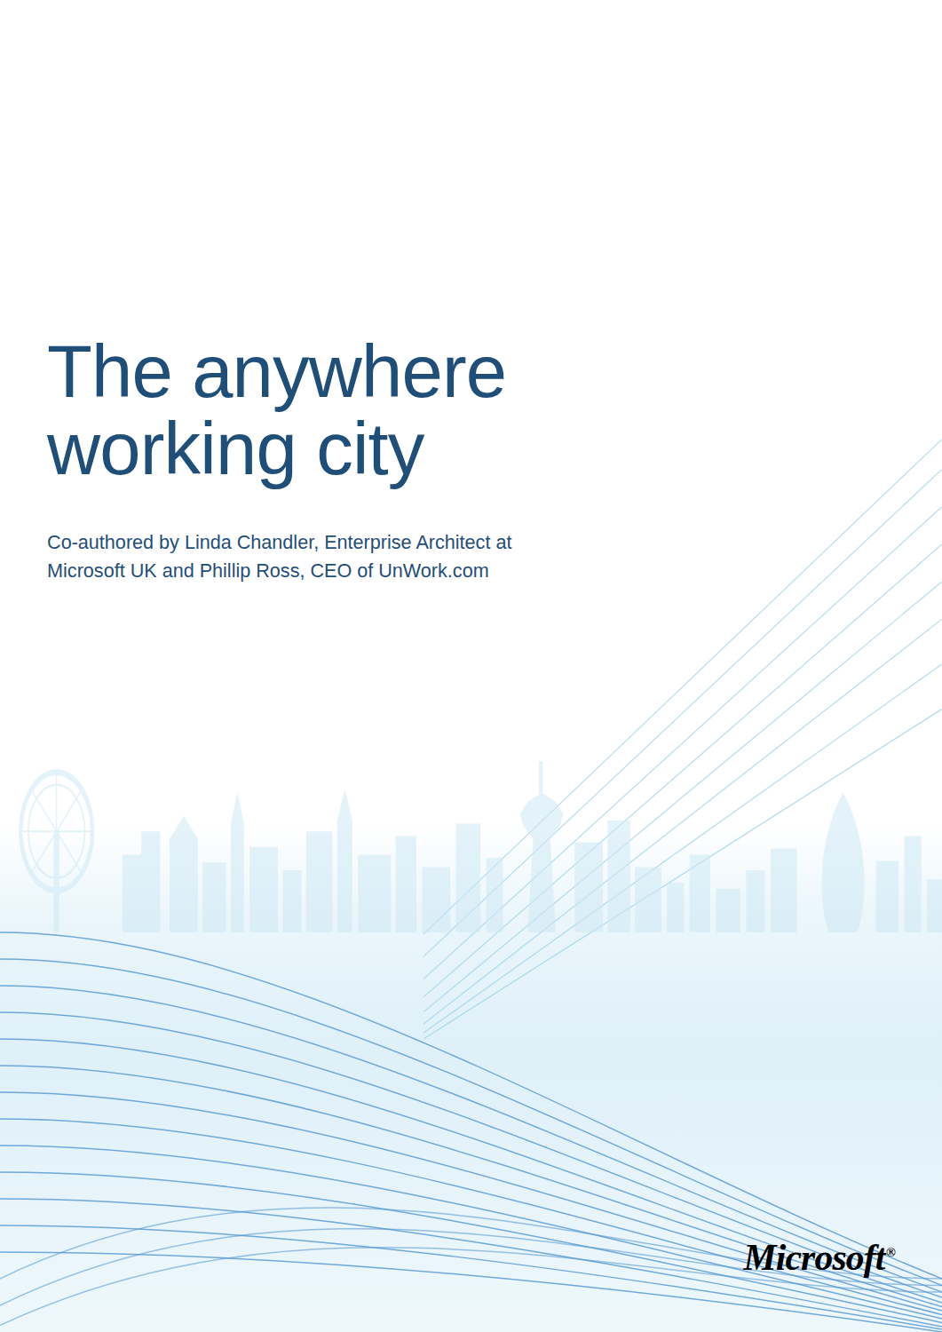The anywhere
working city
Co-authored by Linda Chandler, Enterprise Architect at Microsoft UK and Phillip Ross, CEO of UnWork.com
Microsoft®